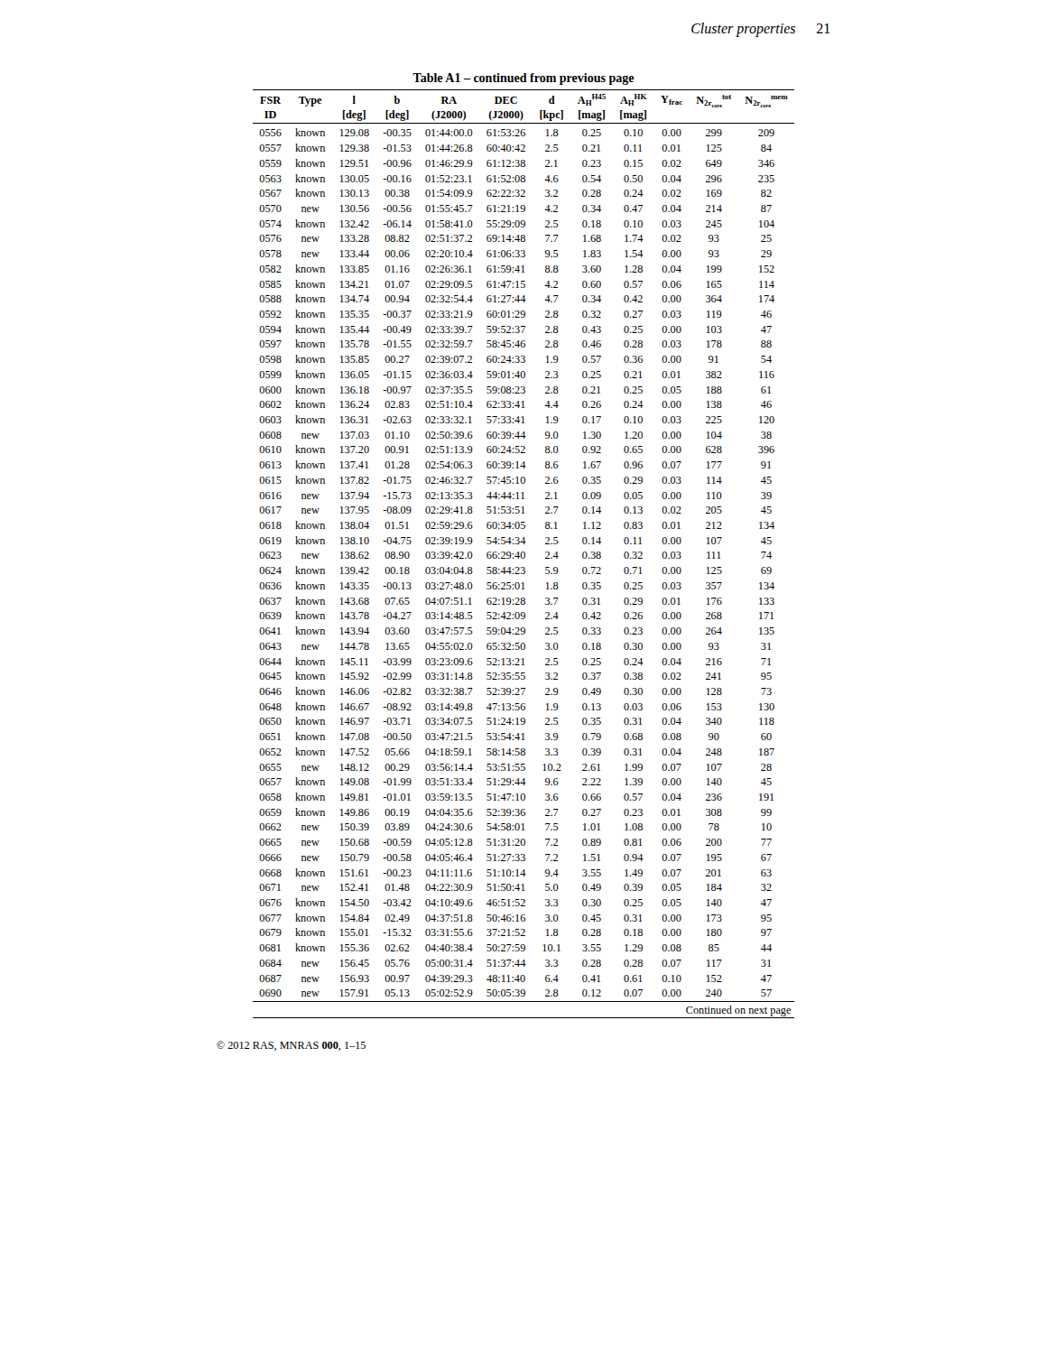Cluster properties21
Table A1 – continued from previous page
| FSR | Type | l | b | RA | DEC | d | A H H45 | A H HK | Y frac | N 2r core tot | N 2r core mem |
| --- | --- | --- | --- | --- | --- | --- | --- | --- | --- | --- | --- |
| ID | | [deg] | [deg] | (J2000) | (J2000) | [kpc] | [mag] | [mag] | | | |
| 0556 | known | 129.08 | -00.35 | 01:44:00.0 | 61:53:26 | 1.8 | 0.25 | 0.10 | 0.00 | 299 | 209 |
| 0557 | known | 129.38 | -01.53 | 01:44:26.8 | 60:40:42 | 2.5 | 0.21 | 0.11 | 0.01 | 125 | 84 |
| 0559 | known | 129.51 | -00.96 | 01:46:29.9 | 61:12:38 | 2.1 | 0.23 | 0.15 | 0.02 | 649 | 346 |
| 0563 | known | 130.05 | -00.16 | 01:52:23.1 | 61:52:08 | 4.6 | 0.54 | 0.50 | 0.04 | 296 | 235 |
| 0567 | known | 130.13 | 00.38 | 01:54:09.9 | 62:22:32 | 3.2 | 0.28 | 0.24 | 0.02 | 169 | 82 |
| 0570 | new | 130.56 | -00.56 | 01:55:45.7 | 61:21:19 | 4.2 | 0.34 | 0.47 | 0.04 | 214 | 87 |
| 0574 | known | 132.42 | -06.14 | 01:58:41.0 | 55:29:09 | 2.5 | 0.18 | 0.10 | 0.03 | 245 | 104 |
| 0576 | new | 133.28 | 08.82 | 02:51:37.2 | 69:14:48 | 7.7 | 1.68 | 1.74 | 0.02 | 93 | 25 |
| 0578 | new | 133.44 | 00.06 | 02:20:10.4 | 61:06:33 | 9.5 | 1.83 | 1.54 | 0.00 | 93 | 29 |
| 0582 | known | 133.85 | 01.16 | 02:26:36.1 | 61:59:41 | 8.8 | 3.60 | 1.28 | 0.04 | 199 | 152 |
| 0585 | known | 134.21 | 01.07 | 02:29:09.5 | 61:47:15 | 4.2 | 0.60 | 0.57 | 0.06 | 165 | 114 |
| 0588 | known | 134.74 | 00.94 | 02:32:54.4 | 61:27:44 | 4.7 | 0.34 | 0.42 | 0.00 | 364 | 174 |
| 0592 | known | 135.35 | -00.37 | 02:33:21.9 | 60:01:29 | 2.8 | 0.32 | 0.27 | 0.03 | 119 | 46 |
| 0594 | known | 135.44 | -00.49 | 02:33:39.7 | 59:52:37 | 2.8 | 0.43 | 0.25 | 0.00 | 103 | 47 |
| 0597 | known | 135.78 | -01.55 | 02:32:59.7 | 58:45:46 | 2.8 | 0.46 | 0.28 | 0.03 | 178 | 88 |
| 0598 | known | 135.85 | 00.27 | 02:39:07.2 | 60:24:33 | 1.9 | 0.57 | 0.36 | 0.00 | 91 | 54 |
| 0599 | known | 136.05 | -01.15 | 02:36:03.4 | 59:01:40 | 2.3 | 0.25 | 0.21 | 0.01 | 382 | 116 |
| 0600 | known | 136.18 | -00.97 | 02:37:35.5 | 59:08:23 | 2.8 | 0.21 | 0.25 | 0.05 | 188 | 61 |
| 0602 | known | 136.24 | 02.83 | 02:51:10.4 | 62:33:41 | 4.4 | 0.26 | 0.24 | 0.00 | 138 | 46 |
| 0603 | known | 136.31 | -02.63 | 02:33:32.1 | 57:33:41 | 1.9 | 0.17 | 0.10 | 0.03 | 225 | 120 |
| 0608 | new | 137.03 | 01.10 | 02:50:39.6 | 60:39:44 | 9.0 | 1.30 | 1.20 | 0.00 | 104 | 38 |
| 0610 | known | 137.20 | 00.91 | 02:51:13.9 | 60:24:52 | 8.0 | 0.92 | 0.65 | 0.00 | 628 | 396 |
| 0613 | known | 137.41 | 01.28 | 02:54:06.3 | 60:39:14 | 8.6 | 1.67 | 0.96 | 0.07 | 177 | 91 |
| 0615 | known | 137.82 | -01.75 | 02:46:32.7 | 57:45:10 | 2.6 | 0.35 | 0.29 | 0.03 | 114 | 45 |
| 0616 | new | 137.94 | -15.73 | 02:13:35.3 | 44:44:11 | 2.1 | 0.09 | 0.05 | 0.00 | 110 | 39 |
| 0617 | new | 137.95 | -08.09 | 02:29:41.8 | 51:53:51 | 2.7 | 0.14 | 0.13 | 0.02 | 205 | 45 |
| 0618 | known | 138.04 | 01.51 | 02:59:29.6 | 60:34:05 | 8.1 | 1.12 | 0.83 | 0.01 | 212 | 134 |
| 0619 | known | 138.10 | -04.75 | 02:39:19.9 | 54:54:34 | 2.5 | 0.14 | 0.11 | 0.00 | 107 | 45 |
| 0623 | new | 138.62 | 08.90 | 03:39:42.0 | 66:29:40 | 2.4 | 0.38 | 0.32 | 0.03 | 111 | 74 |
| 0624 | known | 139.42 | 00.18 | 03:04:04.8 | 58:44:23 | 5.9 | 0.72 | 0.71 | 0.00 | 125 | 69 |
| 0636 | known | 143.35 | -00.13 | 03:27:48.0 | 56:25:01 | 1.8 | 0.35 | 0.25 | 0.03 | 357 | 134 |
| 0637 | known | 143.68 | 07.65 | 04:07:51.1 | 62:19:28 | 3.7 | 0.31 | 0.29 | 0.01 | 176 | 133 |
| 0639 | known | 143.78 | -04.27 | 03:14:48.5 | 52:42:09 | 2.4 | 0.42 | 0.26 | 0.00 | 268 | 171 |
| 0641 | known | 143.94 | 03.60 | 03:47:57.5 | 59:04:29 | 2.5 | 0.33 | 0.23 | 0.00 | 264 | 135 |
| 0643 | new | 144.78 | 13.65 | 04:55:02.0 | 65:32:50 | 3.0 | 0.18 | 0.30 | 0.00 | 93 | 31 |
| 0644 | known | 145.11 | -03.99 | 03:23:09.6 | 52:13:21 | 2.5 | 0.25 | 0.24 | 0.04 | 216 | 71 |
| 0645 | known | 145.92 | -02.99 | 03:31:14.8 | 52:35:55 | 3.2 | 0.37 | 0.38 | 0.02 | 241 | 95 |
| 0646 | known | 146.06 | -02.82 | 03:32:38.7 | 52:39:27 | 2.9 | 0.49 | 0.30 | 0.00 | 128 | 73 |
| 0648 | known | 146.67 | -08.92 | 03:14:49.8 | 47:13:56 | 1.9 | 0.13 | 0.03 | 0.06 | 153 | 130 |
| 0650 | known | 146.97 | -03.71 | 03:34:07.5 | 51:24:19 | 2.5 | 0.35 | 0.31 | 0.04 | 340 | 118 |
| 0651 | known | 147.08 | -00.50 | 03:47:21.5 | 53:54:41 | 3.9 | 0.79 | 0.68 | 0.08 | 90 | 60 |
| 0652 | known | 147.52 | 05.66 | 04:18:59.1 | 58:14:58 | 3.3 | 0.39 | 0.31 | 0.04 | 248 | 187 |
| 0655 | new | 148.12 | 00.29 | 03:56:14.4 | 53:51:55 | 10.2 | 2.61 | 1.99 | 0.07 | 107 | 28 |
| 0657 | known | 149.08 | -01.99 | 03:51:33.4 | 51:29:44 | 9.6 | 2.22 | 1.39 | 0.00 | 140 | 45 |
| 0658 | known | 149.81 | -01.01 | 03:59:13.5 | 51:47:10 | 3.6 | 0.66 | 0.57 | 0.04 | 236 | 191 |
| 0659 | known | 149.86 | 00.19 | 04:04:35.6 | 52:39:36 | 2.7 | 0.27 | 0.23 | 0.01 | 308 | 99 |
| 0662 | new | 150.39 | 03.89 | 04:24:30.6 | 54:58:01 | 7.5 | 1.01 | 1.08 | 0.00 | 78 | 10 |
| 0665 | new | 150.68 | -00.59 | 04:05:12.8 | 51:31:20 | 7.2 | 0.89 | 0.81 | 0.06 | 200 | 77 |
| 0666 | new | 150.79 | -00.58 | 04:05:46.4 | 51:27:33 | 7.2 | 1.51 | 0.94 | 0.07 | 195 | 67 |
| 0668 | known | 151.61 | -00.23 | 04:11:11.6 | 51:10:14 | 9.4 | 3.55 | 1.49 | 0.07 | 201 | 63 |
| 0671 | new | 152.41 | 01.48 | 04:22:30.9 | 51:50:41 | 5.0 | 0.49 | 0.39 | 0.05 | 184 | 32 |
| 0676 | known | 154.50 | -03.42 | 04:10:49.6 | 46:51:52 | 3.3 | 0.30 | 0.25 | 0.05 | 140 | 47 |
| 0677 | known | 154.84 | 02.49 | 04:37:51.8 | 50:46:16 | 3.0 | 0.45 | 0.31 | 0.00 | 173 | 95 |
| 0679 | known | 155.01 | -15.32 | 03:31:55.6 | 37:21:52 | 1.8 | 0.28 | 0.18 | 0.00 | 180 | 97 |
| 0681 | known | 155.36 | 02.62 | 04:40:38.4 | 50:27:59 | 10.1 | 3.55 | 1.29 | 0.08 | 85 | 44 |
| 0684 | new | 156.45 | 05.76 | 05:00:31.4 | 51:37:44 | 3.3 | 0.28 | 0.28 | 0.07 | 117 | 31 |
| 0687 | new | 156.93 | 00.97 | 04:39:29.3 | 48:11:40 | 6.4 | 0.41 | 0.61 | 0.10 | 152 | 47 |
| 0690 | new | 157.91 | 05.13 | 05:02:52.9 | 50:05:39 | 2.8 | 0.12 | 0.07 | 0.00 | 240 | 57 |
| Continued on next page |
© 2012 RAS, MNRAS 000, 1–15